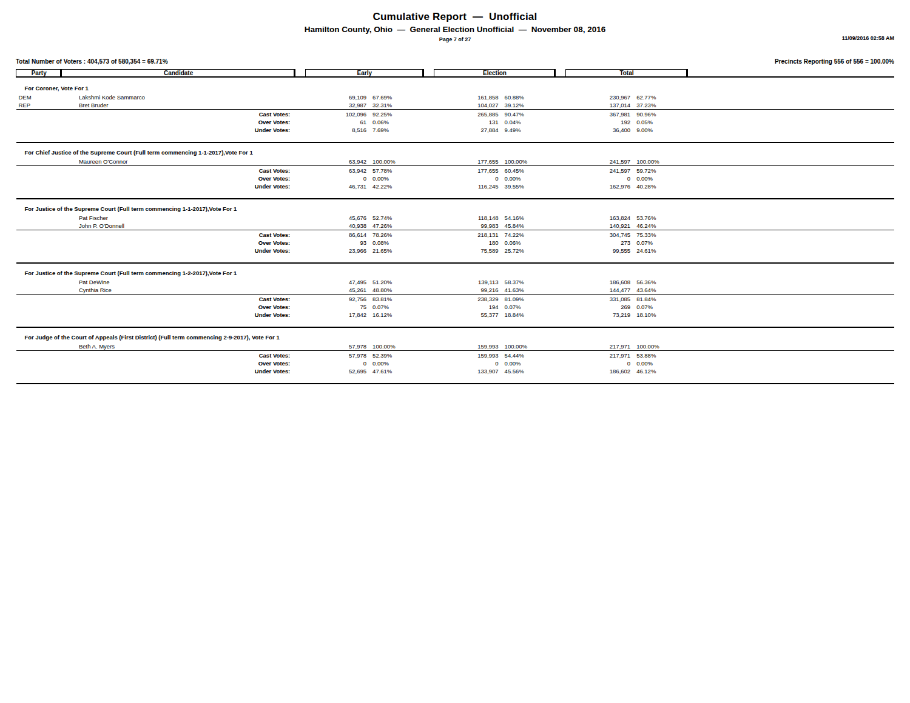Cumulative Report — Unofficial
Hamilton County, Ohio — General Election Unofficial — November 08, 2016
Page 7 of 27
11/09/2016 02:58 AM
Total Number of Voters : 404,573 of 580,354 = 69.71% Precincts Reporting 556 of 556 = 100.00%
| Party | Candidate | | Early | | Election | | Total | |
| For Coroner, Vote For 1 |
| DEM | Lakshmi Kode Sammarco | | 69,109 | 67.69% | | 161,858 | 60.88% | | 230,967 | 62.77% | |
| REP | Bret Bruder | | 32,987 | 32.31% | | 104,027 | 39.12% | | 137,014 | 37.23% | |
| | Cast Votes: | | 102,096 | 92.25% | | 265,885 | 90.47% | | 367,981 | 90.96% | |
| | Over Votes: | | 61 | 0.06% | | 131 | 0.04% | | 192 | 0.05% | |
| | Under Votes: | | 8,516 | 7.69% | | 27,884 | 9.49% | | 36,400 | 9.00% | |
| For Chief Justice of the Supreme Court (Full term commencing 1-1-2017),Vote For 1 |
| | Maureen O'Connor | | 63,942 | 100.00% | | 177,655 | 100.00% | | 241,597 | 100.00% | |
| | Cast Votes: | | 63,942 | 57.78% | | 177,655 | 60.45% | | 241,597 | 59.72% | |
| | Over Votes: | | 0 | 0.00% | | 0 | 0.00% | | 0 | 0.00% | |
| | Under Votes: | | 46,731 | 42.22% | | 116,245 | 39.55% | | 162,976 | 40.28% | |
| For Justice of the Supreme Court (Full term commencing 1-1-2017),Vote For 1 |
| | Pat Fischer | | 45,676 | 52.74% | | 118,148 | 54.16% | | 163,824 | 53.76% | |
| | John P. O'Donnell | | 40,938 | 47.26% | | 99,983 | 45.84% | | 140,921 | 46.24% | |
| | Cast Votes: | | 86,614 | 78.26% | | 218,131 | 74.22% | | 304,745 | 75.33% | |
| | Over Votes: | | 93 | 0.08% | | 180 | 0.06% | | 273 | 0.07% | |
| | Under Votes: | | 23,966 | 21.65% | | 75,589 | 25.72% | | 99,555 | 24.61% | |
| For Justice of the Supreme Court (Full term commencing 1-2-2017),Vote For 1 |
| | Pat DeWine | | 47,495 | 51.20% | | 139,113 | 58.37% | | 186,608 | 56.36% | |
| | Cynthia Rice | | 45,261 | 48.80% | | 99,216 | 41.63% | | 144,477 | 43.64% | |
| | Cast Votes: | | 92,756 | 83.81% | | 238,329 | 81.09% | | 331,085 | 81.84% | |
| | Over Votes: | | 75 | 0.07% | | 194 | 0.07% | | 269 | 0.07% | |
| | Under Votes: | | 17,842 | 16.12% | | 55,377 | 18.84% | | 73,219 | 18.10% | |
| For Judge of the Court of Appeals (First District) (Full term commencing 2-9-2017), Vote For 1 |
| | Beth A. Myers | | 57,978 | 100.00% | | 159,993 | 100.00% | | 217,971 | 100.00% | |
| | Cast Votes: | | 57,978 | 52.39% | | 159,993 | 54.44% | | 217,971 | 53.88% | |
| | Over Votes: | | 0 | 0.00% | | 0 | 0.00% | | 0 | 0.00% | |
| | Under Votes: | | 52,695 | 47.61% | | 133,907 | 45.56% | | 186,602 | 46.12% | |